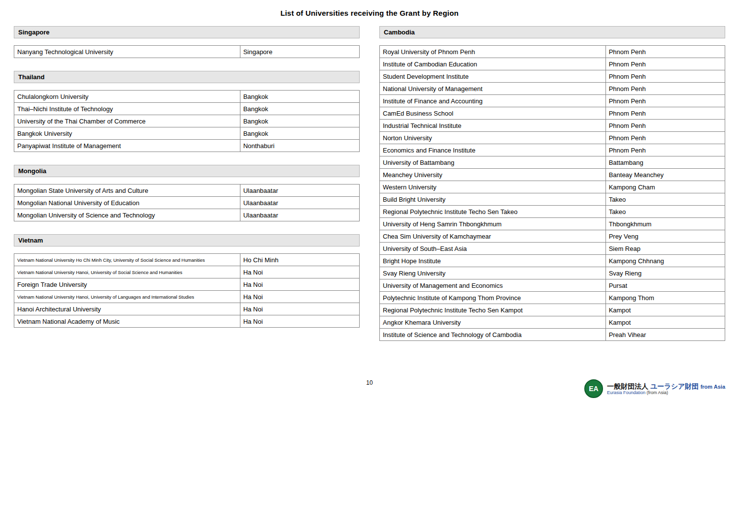List of Universities receiving the Grant by Region
Singapore
| Nanyang Technological University | Singapore |
Thailand
| Chulalongkorn University | Bangkok |
| Thai–Nichi Institute of Technology | Bangkok |
| University of the Thai Chamber of Commerce | Bangkok |
| Bangkok University | Bangkok |
| Panyapiwat Institute of Management | Nonthaburi |
Mongolia
| Mongolian State University of Arts and Culture | Ulaanbaatar |
| Mongolian National University of Education | Ulaanbaatar |
| Mongolian University of Science and Technology | Ulaanbaatar |
Vietnam
| Vietnam National University Ho Chi Minh City, University of Social Science and Humanities | Ho Chi Minh |
| Vietnam National University Hanoi, University of Social Science and Humanities | Ha Noi |
| Foreign Trade University | Ha Noi |
| Vietnam National University Hanoi, University of Languages and International Studies | Ha Noi |
| Hanoi Architectural University | Ha Noi |
| Vietnam National Academy of Music | Ha Noi |
Cambodia
| Royal University of Phnom Penh | Phnom Penh |
| Institute of Cambodian Education | Phnom Penh |
| Student Development Institute | Phnom Penh |
| National University of Management | Phnom Penh |
| Institute of Finance and Accounting | Phnom Penh |
| CamEd Business School | Phnom Penh |
| Industrial Technical Institute | Phnom Penh |
| Norton University | Phnom Penh |
| Economics and Finance Institute | Phnom Penh |
| University of Battambang | Battambang |
| Meanchey University | Banteay Meanchey |
| Western University | Kampong Cham |
| Build Bright University | Takeo |
| Regional Polytechnic Institute Techo Sen Takeo | Takeo |
| University of Heng Samrin Thbongkhmum | Thbongkhmum |
| Chea Sim University of Kamchaymear | Prey Veng |
| University of South–East Asia | Siem Reap |
| Bright Hope Institute | Kampong Chhnang |
| Svay Rieng University | Svay Rieng |
| University of Management and Economics | Pursat |
| Polytechnic Institute of Kampong Thom Province | Kampong Thom |
| Regional Polytechnic Institute Techo Sen Kampot | Kampot |
| Angkor Khemara University | Kampot |
| Institute of Science and Technology of Cambodia | Preah Vihear |
10
EA
一般財団法人 ユーラシア財団 from Asia
Eurasia Foundation (from Asia)